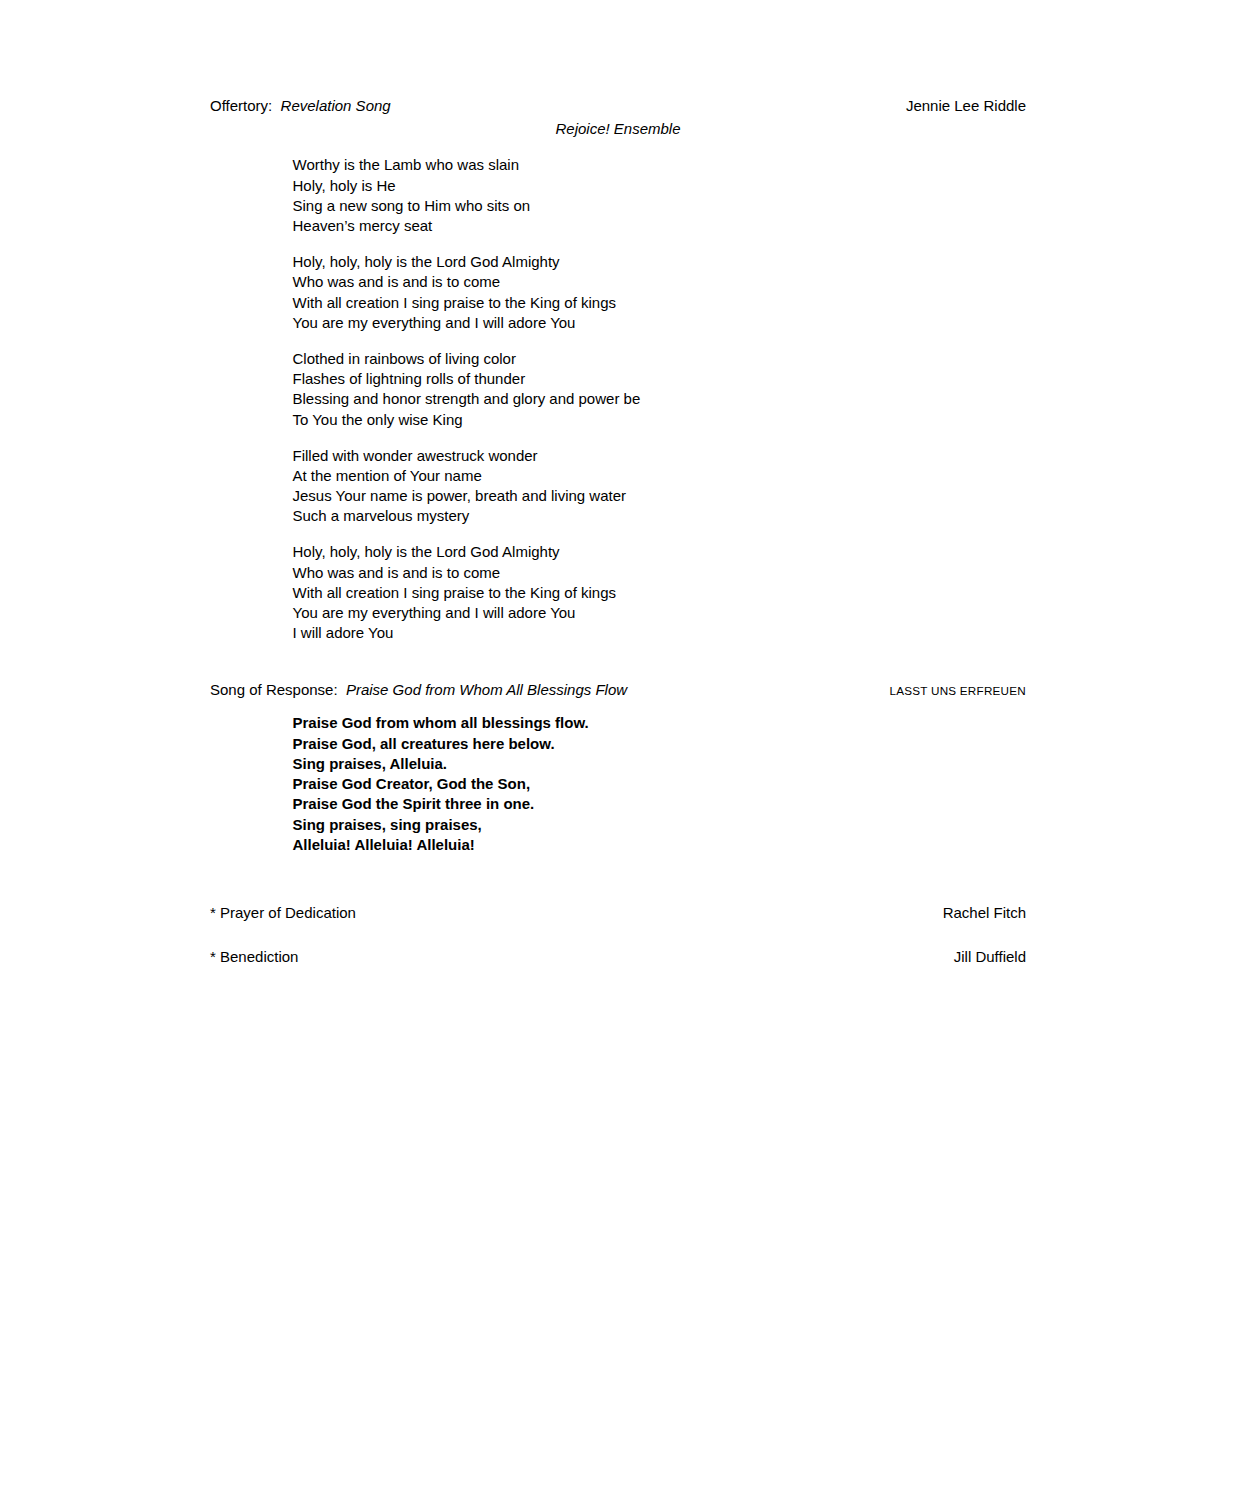Offertory: Revelation Song
Jennie Lee Riddle
Rejoice! Ensemble
Worthy is the Lamb who was slain
Holy, holy is He
Sing a new song to Him who sits on
Heaven’s mercy seat
Holy, holy, holy is the Lord God Almighty
Who was and is and is to come
With all creation I sing praise to the King of kings
You are my everything and I will adore You
Clothed in rainbows of living color
Flashes of lightning rolls of thunder
Blessing and honor strength and glory and power be
To You the only wise King
Filled with wonder awestruck wonder
At the mention of Your name
Jesus Your name is power, breath and living water
Such a marvelous mystery
Holy, holy, holy is the Lord God Almighty
Who was and is and is to come
With all creation I sing praise to the King of kings
You are my everything and I will adore You
I will adore You
Song of Response: Praise God from Whom All Blessings Flow
LASST UNS ERFREUEN
Praise God from whom all blessings flow.
Praise God, all creatures here below.
Sing praises, Alleluia.
Praise God Creator, God the Son,
Praise God the Spirit three in one.
Sing praises, sing praises,
Alleluia! Alleluia! Alleluia!
* Prayer of Dedication
Rachel Fitch
* Benediction
Jill Duffield